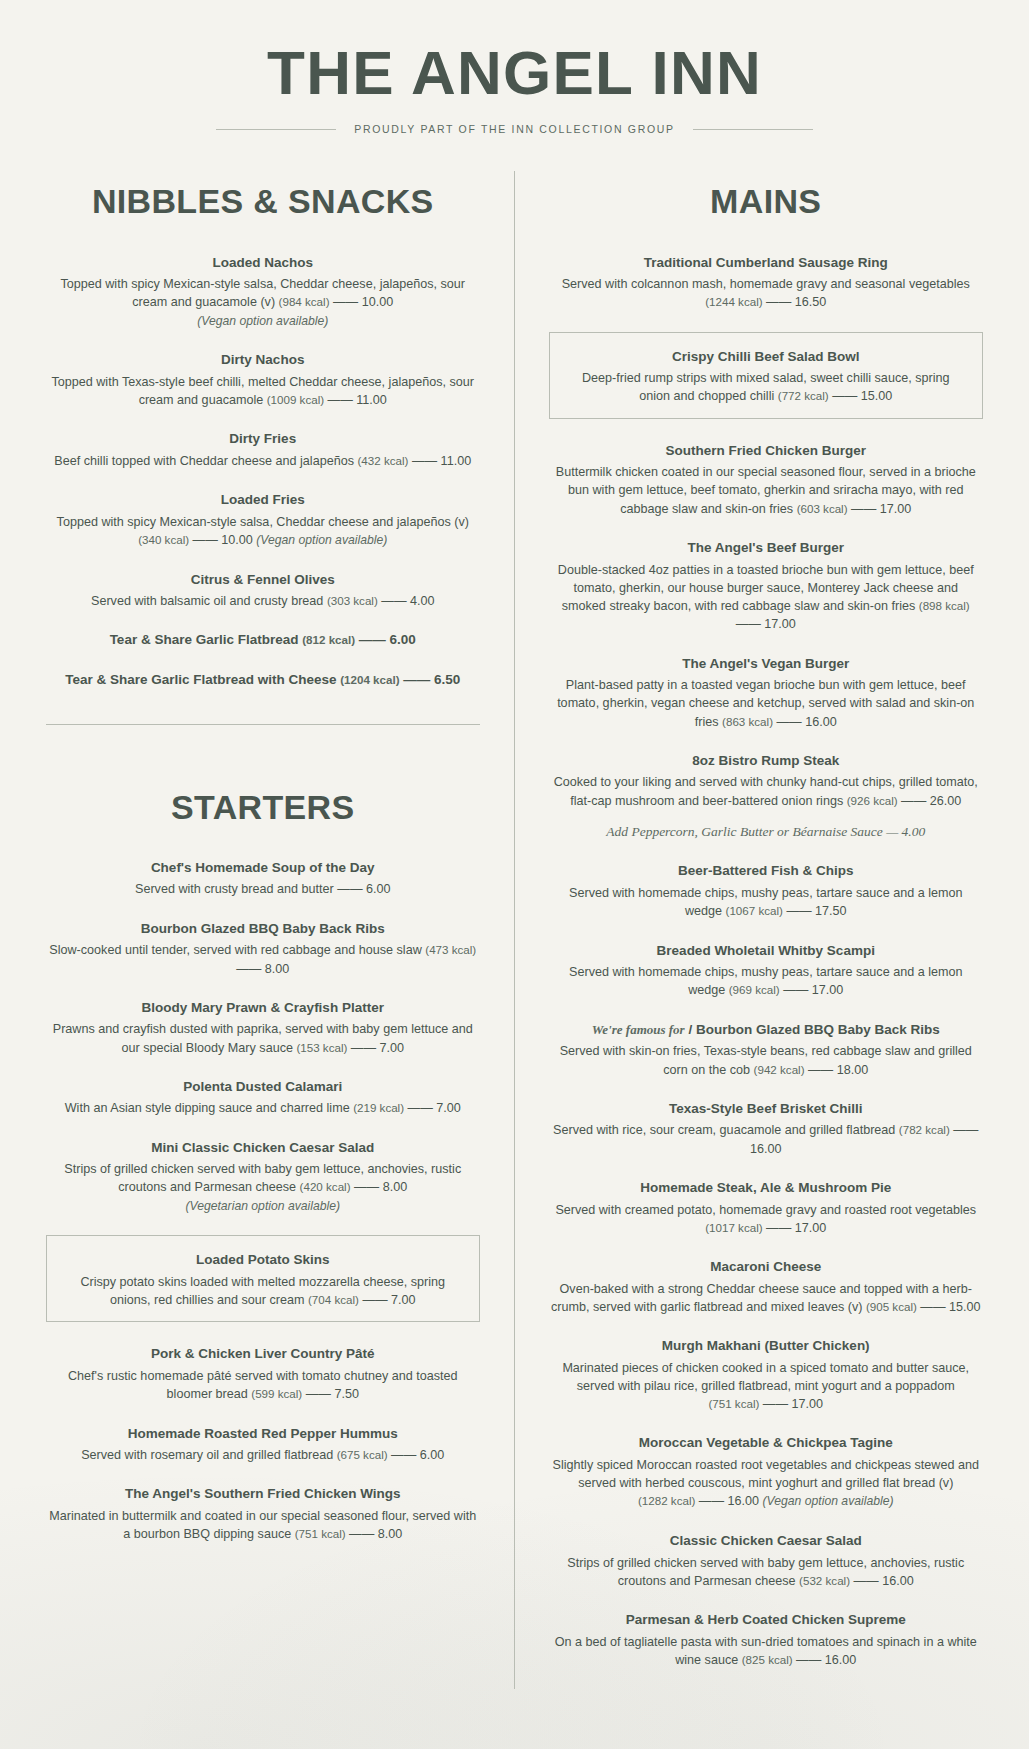The Angel Inn
Proudly part of the Inn Collection Group
Nibbles & Snacks
Loaded Nachos
Topped with spicy Mexican-style salsa, Cheddar cheese, jalapeños, sour cream and guacamole (v) (984 kcal) —— 10.00
(Vegan option available)
Dirty Nachos
Topped with Texas-style beef chilli, melted Cheddar cheese, jalapeños, sour cream and guacamole (1009 kcal) —— 11.00
Dirty Fries
Beef chilli topped with Cheddar cheese and jalapeños (432 kcal) —— 11.00
Loaded Fries
Topped with spicy Mexican-style salsa, Cheddar cheese and jalapeños (v) (340 kcal) —— 10.00 (Vegan option available)
Citrus & Fennel Olives
Served with balsamic oil and crusty bread (303 kcal) —— 4.00
Tear & Share Garlic Flatbread (812 kcal) —— 6.00
Tear & Share Garlic Flatbread with Cheese (1204 kcal) —— 6.50
Starters
Chef's Homemade Soup of the Day
Served with crusty bread and butter —— 6.00
Bourbon Glazed BBQ Baby Back Ribs
Slow-cooked until tender, served with red cabbage and house slaw (473 kcal) —— 8.00
Bloody Mary Prawn & Crayfish Platter
Prawns and crayfish dusted with paprika, served with baby gem lettuce and our special Bloody Mary sauce (153 kcal) —— 7.00
Polenta Dusted Calamari
With an Asian style dipping sauce and charred lime (219 kcal) —— 7.00
Mini Classic Chicken Caesar Salad
Strips of grilled chicken served with baby gem lettuce, anchovies, rustic croutons and Parmesan cheese (420 kcal) —— 8.00
(Vegetarian option available)
Loaded Potato Skins
Crispy potato skins loaded with melted mozzarella cheese, spring onions, red chillies and sour cream (704 kcal) —— 7.00
Pork & Chicken Liver Country Pâté
Chef's rustic homemade pâté served with tomato chutney and toasted bloomer bread (599 kcal) —— 7.50
Homemade Roasted Red Pepper Hummus
Served with rosemary oil and grilled flatbread (675 kcal) —— 6.00
The Angel's Southern Fried Chicken Wings
Marinated in buttermilk and coated in our special seasoned flour, served with a bourbon BBQ dipping sauce (751 kcal) —— 8.00
Mains
Traditional Cumberland Sausage Ring
Served with colcannon mash, homemade gravy and seasonal vegetables (1244 kcal) —— 16.50
Crispy Chilli Beef Salad Bowl
Deep-fried rump strips with mixed salad, sweet chilli sauce, spring onion and chopped chilli (772 kcal) —— 15.00
Southern Fried Chicken Burger
Buttermilk chicken coated in our special seasoned flour, served in a brioche bun with gem lettuce, beef tomato, gherkin and sriracha mayo, with red cabbage slaw and skin-on fries (603 kcal) —— 17.00
The Angel's Beef Burger
Double-stacked 4oz patties in a toasted brioche bun with gem lettuce, beef tomato, gherkin, our house burger sauce, Monterey Jack cheese and smoked streaky bacon, with red cabbage slaw and skin-on fries (898 kcal) —— 17.00
The Angel's Vegan Burger
Plant-based patty in a toasted vegan brioche bun with gem lettuce, beef tomato, gherkin, vegan cheese and ketchup, served with salad and skin-on fries (863 kcal) —— 16.00
8oz Bistro Rump Steak
Cooked to your liking and served with chunky hand-cut chips, grilled tomato, flat-cap mushroom and beer-battered onion rings (926 kcal) —— 26.00
Add Peppercorn, Garlic Butter or Béarnaise Sauce — 4.00
Beer-Battered Fish & Chips
Served with homemade chips, mushy peas, tartare sauce and a lemon wedge (1067 kcal) —— 17.50
Breaded Wholetail Whitby Scampi
Served with homemade chips, mushy peas, tartare sauce and a lemon wedge (969 kcal) —— 17.00
We're famous for / Bourbon Glazed BBQ Baby Back Ribs
Served with skin-on fries, Texas-style beans, red cabbage slaw and grilled corn on the cob (942 kcal) —— 18.00
Texas-Style Beef Brisket Chilli
Served with rice, sour cream, guacamole and grilled flatbread (782 kcal) —— 16.00
Homemade Steak, Ale & Mushroom Pie
Served with creamed potato, homemade gravy and roasted root vegetables (1017 kcal) —— 17.00
Macaroni Cheese
Oven-baked with a strong Cheddar cheese sauce and topped with a herb-crumb, served with garlic flatbread and mixed leaves (v) (905 kcal) —— 15.00
Murgh Makhani (Butter Chicken)
Marinated pieces of chicken cooked in a spiced tomato and butter sauce, served with pilau rice, grilled flatbread, mint yogurt and a poppadom (751 kcal) —— 17.00
Moroccan Vegetable & Chickpea Tagine
Slightly spiced Moroccan roasted root vegetables and chickpeas stewed and served with herbed couscous, mint yoghurt and grilled flat bread (v) (1282 kcal) —— 16.00 (Vegan option available)
Classic Chicken Caesar Salad
Strips of grilled chicken served with baby gem lettuce, anchovies, rustic croutons and Parmesan cheese (532 kcal) —— 16.00
Parmesan & Herb Coated Chicken Supreme
On a bed of tagliatelle pasta with sun-dried tomatoes and spinach in a white wine sauce (825 kcal) —— 16.00